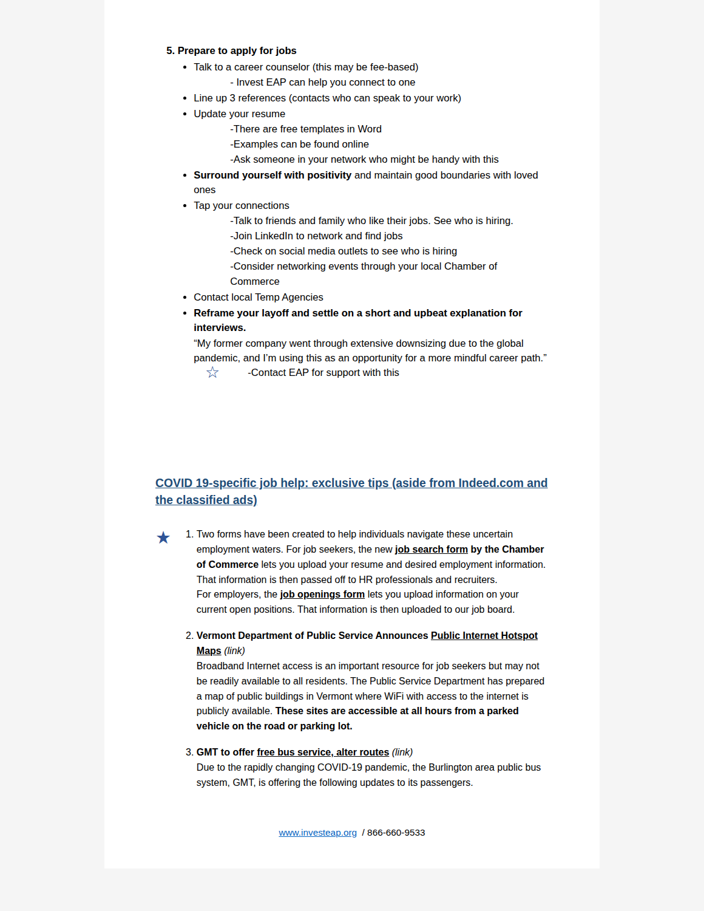Prepare to apply for jobs
Talk to a career counselor (this may be fee-based)
- Invest EAP can help you connect to one
Line up 3 references (contacts who can speak to your work)
Update your resume
-There are free templates in Word
-Examples can be found online
-Ask someone in your network who might be handy with this
Surround yourself with positivity and maintain good boundaries with loved ones
Tap your connections
-Talk to friends and family who like their jobs. See who is hiring.
-Join LinkedIn to network and find jobs
-Check on social media outlets to see who is hiring
-Consider networking events through your local Chamber of Commerce
Contact local Temp Agencies
Reframe your layoff and settle on a short and upbeat explanation for interviews. “My former company went through extensive downsizing due to the global pandemic, and I’m using this as an opportunity for a more mindful career path.”
☆ -Contact EAP for support with this
COVID 19-specific job help: exclusive tips (aside from Indeed.com and the classified ads)
★
Two forms have been created to help individuals navigate these uncertain employment waters. For job seekers, the new job search form by the Chamber of Commerce lets you upload your resume and desired employment information. That information is then passed off to HR professionals and recruiters.
For employers, the job openings form lets you upload information on your current open positions. That information is then uploaded to our job board.
Vermont Department of Public Service Announces Public Internet Hotspot Maps (link)
Broadband Internet access is an important resource for job seekers but may not be readily available to all residents. The Public Service Department has prepared a map of public buildings in Vermont where WiFi with access to the internet is publicly available. These sites are accessible at all hours from a parked vehicle on the road or parking lot.
GMT to offer free bus service, alter routes (link)
Due to the rapidly changing COVID-19 pandemic, the Burlington area public bus system, GMT, is offering the following updates to its passengers.
www.investeap.org / 866-660-9533